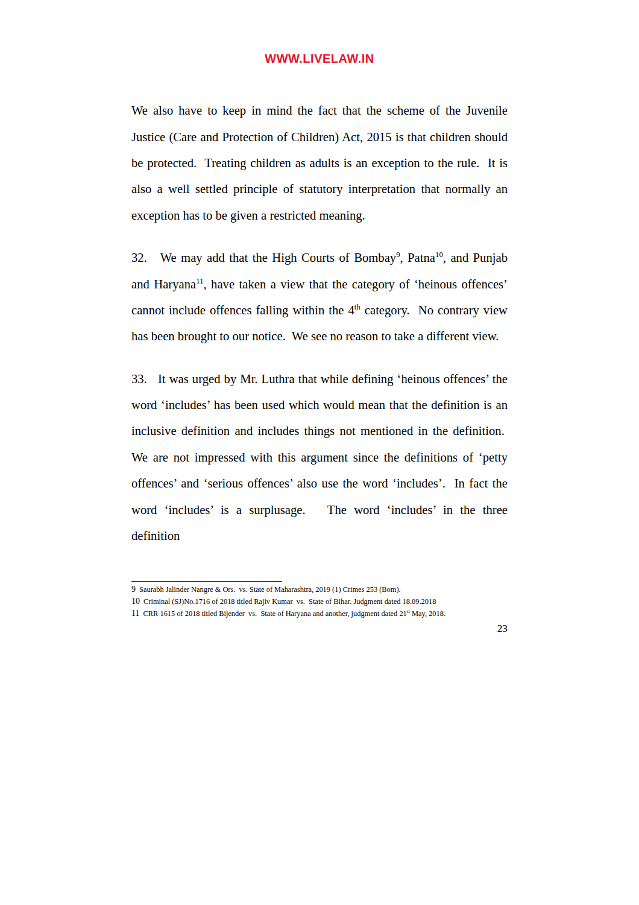WWW.LIVELAW.IN
We also have to keep in mind the fact that the scheme of the Juvenile Justice (Care and Protection of Children) Act, 2015 is that children should be protected. Treating children as adults is an exception to the rule. It is also a well settled principle of statutory interpretation that normally an exception has to be given a restricted meaning.
32. We may add that the High Courts of Bombay9, Patna10, and Punjab and Haryana11, have taken a view that the category of ‘heinous offences’ cannot include offences falling within the 4th category. No contrary view has been brought to our notice. We see no reason to take a different view.
33. It was urged by Mr. Luthra that while defining ‘heinous offences’ the word ‘includes’ has been used which would mean that the definition is an inclusive definition and includes things not mentioned in the definition. We are not impressed with this argument since the definitions of ‘petty offences’ and ‘serious offences’ also use the word ‘includes’. In fact the word ‘includes’ is a surplusage. The word ‘includes’ in the three definition
9 Saurabh Jalinder Nangre & Ors. vs. State of Maharashtra, 2019 (1) Crimes 253 (Bom).
10 Criminal (SJ)No.1716 of 2018 titled Rajiv Kumar vs. State of Bihar. Judgment dated 18.09.2018
11 CRR 1615 of 2018 titled Bijender vs. State of Haryana and another, judgment dated 21st May, 2018.
23